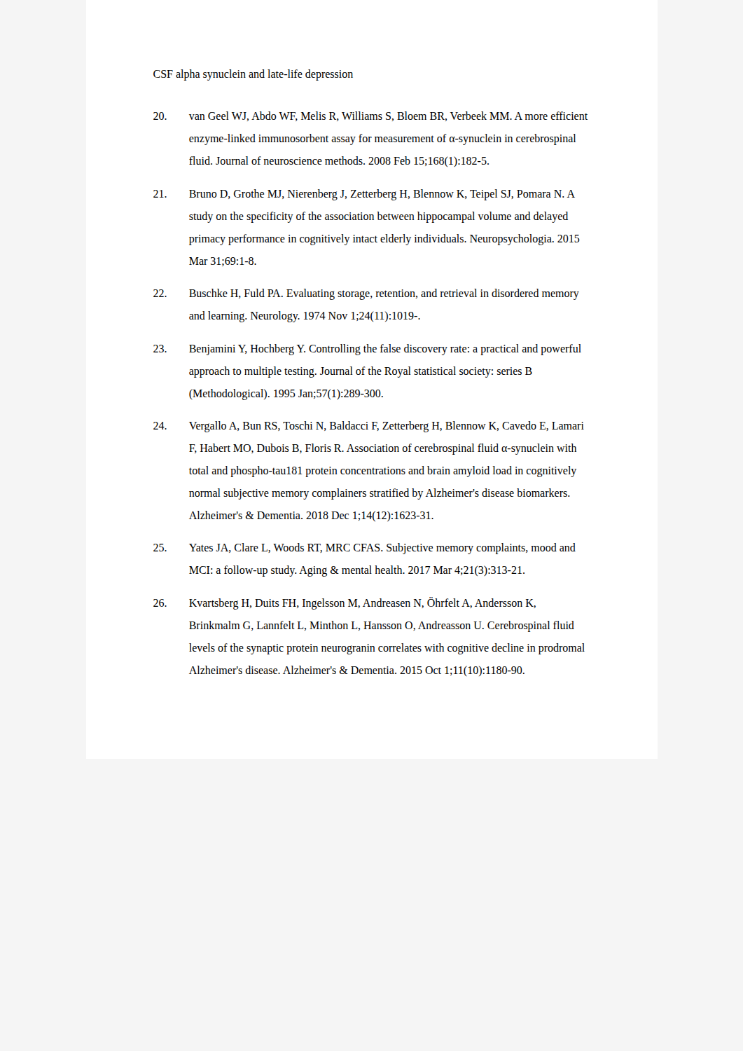CSF alpha synuclein and late-life depression
20. van Geel WJ, Abdo WF, Melis R, Williams S, Bloem BR, Verbeek MM. A more efficient enzyme-linked immunosorbent assay for measurement of α-synuclein in cerebrospinal fluid. Journal of neuroscience methods. 2008 Feb 15;168(1):182-5.
21. Bruno D, Grothe MJ, Nierenberg J, Zetterberg H, Blennow K, Teipel SJ, Pomara N. A study on the specificity of the association between hippocampal volume and delayed primacy performance in cognitively intact elderly individuals. Neuropsychologia. 2015 Mar 31;69:1-8.
22. Buschke H, Fuld PA. Evaluating storage, retention, and retrieval in disordered memory and learning. Neurology. 1974 Nov 1;24(11):1019-.
23. Benjamini Y, Hochberg Y. Controlling the false discovery rate: a practical and powerful approach to multiple testing. Journal of the Royal statistical society: series B (Methodological). 1995 Jan;57(1):289-300.
24. Vergallo A, Bun RS, Toschi N, Baldacci F, Zetterberg H, Blennow K, Cavedo E, Lamari F, Habert MO, Dubois B, Floris R. Association of cerebrospinal fluid α-synuclein with total and phospho-tau181 protein concentrations and brain amyloid load in cognitively normal subjective memory complainers stratified by Alzheimer's disease biomarkers. Alzheimer's & Dementia. 2018 Dec 1;14(12):1623-31.
25. Yates JA, Clare L, Woods RT, MRC CFAS. Subjective memory complaints, mood and MCI: a follow-up study. Aging & mental health. 2017 Mar 4;21(3):313-21.
26. Kvartsberg H, Duits FH, Ingelsson M, Andreasen N, Öhrfelt A, Andersson K, Brinkmalm G, Lannfelt L, Minthon L, Hansson O, Andreasson U. Cerebrospinal fluid levels of the synaptic protein neurogranin correlates with cognitive decline in prodromal Alzheimer's disease. Alzheimer's & Dementia. 2015 Oct 1;11(10):1180-90.